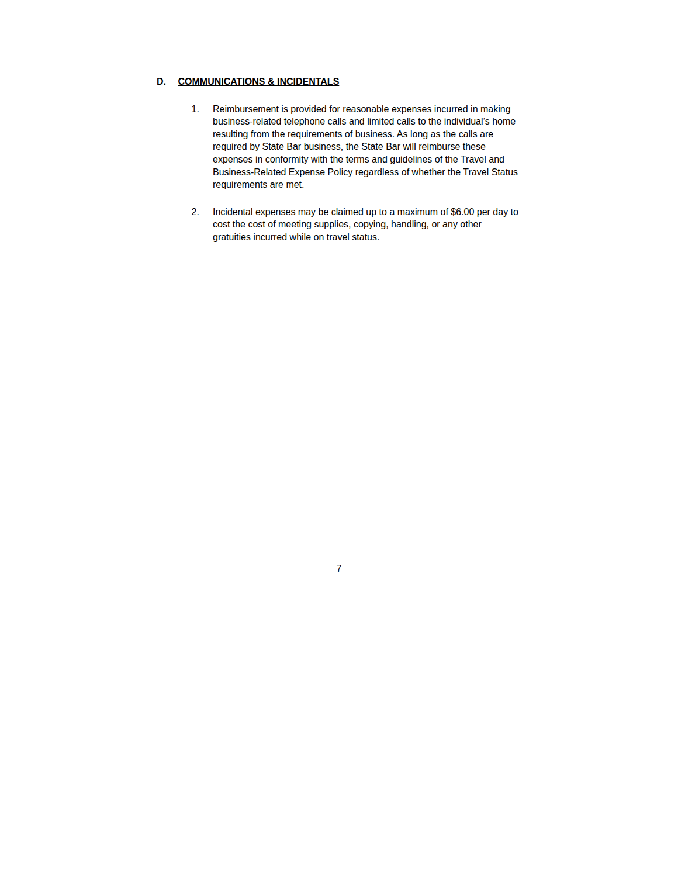D. COMMUNICATIONS & INCIDENTALS
1. Reimbursement is provided for reasonable expenses incurred in making business-related telephone calls and limited calls to the individual’s home resulting from the requirements of business. As long as the calls are required by State Bar business, the State Bar will reimburse these expenses in conformity with the terms and guidelines of the Travel and Business-Related Expense Policy regardless of whether the Travel Status requirements are met.
2. Incidental expenses may be claimed up to a maximum of $6.00 per day to cost the cost of meeting supplies, copying, handling, or any other gratuities incurred while on travel status.
7